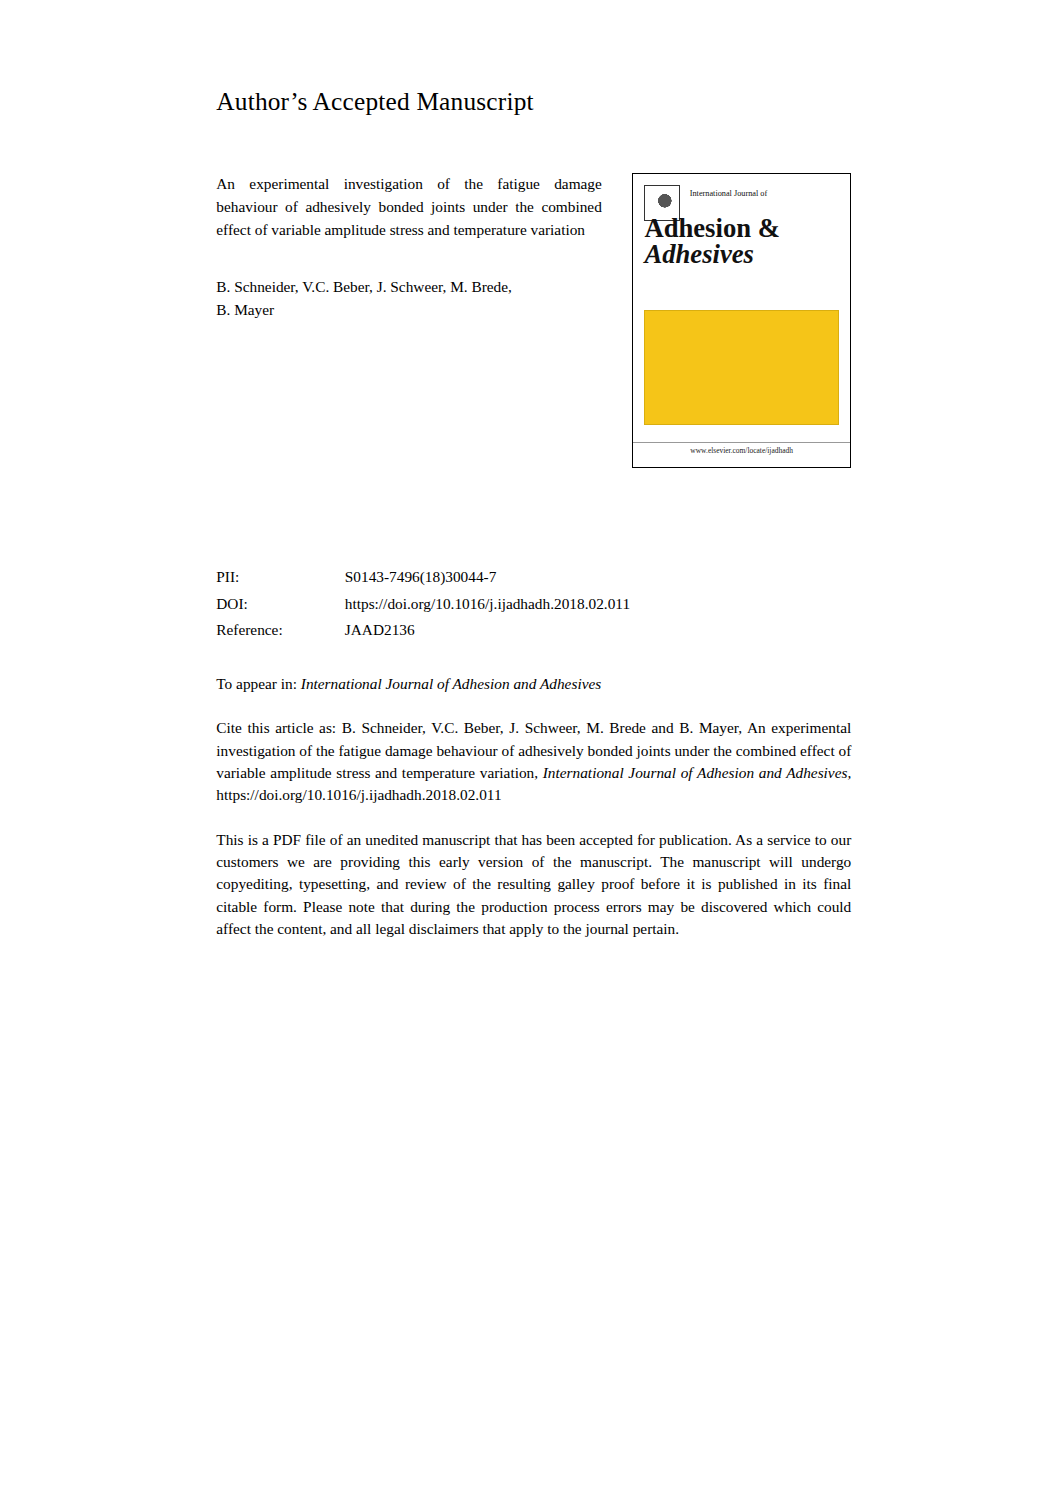Author’s Accepted Manuscript
An experimental investigation of the fatigue damage behaviour of adhesively bonded joints under the combined effect of variable amplitude stress and temperature variation
B. Schneider, V.C. Beber, J. Schweer, M. Brede,
B. Mayer
International Journal of
Adhesion &
Adhesives
www.elsevier.com/locate/ijadhadh
| PII: | S0143-7496(18)30044-7 |
| DOI: | https://doi.org/10.1016/j.ijadhadh.2018.02.011 |
| Reference: | JAAD2136 |
To appear in: International Journal of Adhesion and Adhesives
Cite this article as: B. Schneider, V.C. Beber, J. Schweer, M. Brede and B. Mayer, An experimental investigation of the fatigue damage behaviour of adhesively bonded joints under the combined effect of variable amplitude stress and temperature variation, International Journal of Adhesion and Adhesives, https://doi.org/10.1016/j.ijadhadh.2018.02.011
This is a PDF file of an unedited manuscript that has been accepted for publication. As a service to our customers we are providing this early version of the manuscript. The manuscript will undergo copyediting, typesetting, and review of the resulting galley proof before it is published in its final citable form. Please note that during the production process errors may be discovered which could affect the content, and all legal disclaimers that apply to the journal pertain.